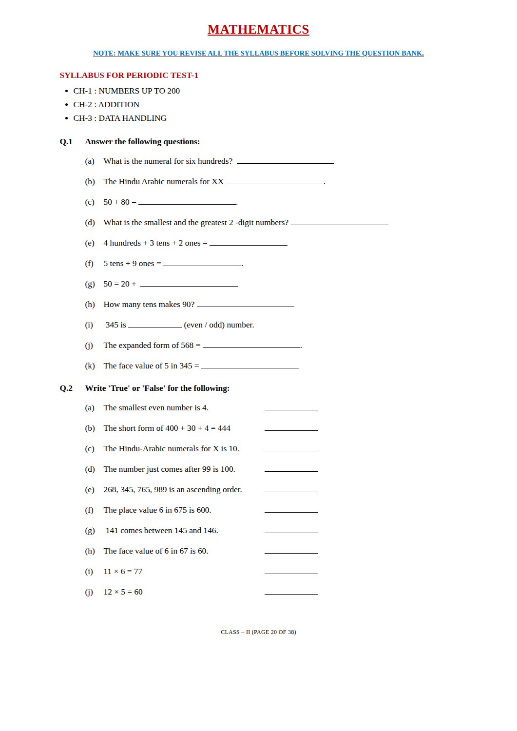MATHEMATICS
NOTE: MAKE SURE YOU REVISE ALL THE SYLLABUS BEFORE SOLVING THE QUESTION BANK.
SYLLABUS FOR PERIODIC TEST-1
CH-1 : NUMBERS UP TO 200
CH-2 : ADDITION
CH-3 : DATA HANDLING
Q.1 Answer the following questions:
(a) What is the numeral for six hundreds?
(b) The Hindu Arabic numerals for XX .
(c) 50 + 80 = .
(d) What is the smallest and the greatest 2 -digit numbers?
(e) 4 hundreds + 3 tens + 2 ones =
(f) 5 tens + 9 ones = .
(g) 50 = 20 +
(h) How many tens makes 90?
(i) 345 is (even / odd) number.
(j) The expanded form of 568 = .
(k) The face value of 5 in 345 =
Q.2 Write 'True' or 'False' for the following:
(a) The smallest even number is 4.
(b) The short form of 400 + 30 + 4 = 444
(c) The Hindu-Arabic numerals for X is 10.
(d) The number just comes after 99 is 100.
(e) 268, 345, 765, 989 is an ascending order.
(f) The place value 6 in 675 is 600.
(g) 141 comes between 145 and 146.
(h) The face value of 6 in 67 is 60.
(i) 11 × 6 = 77
(j) 12 × 5 = 60
CLASS – II (PAGE 20 OF 38)